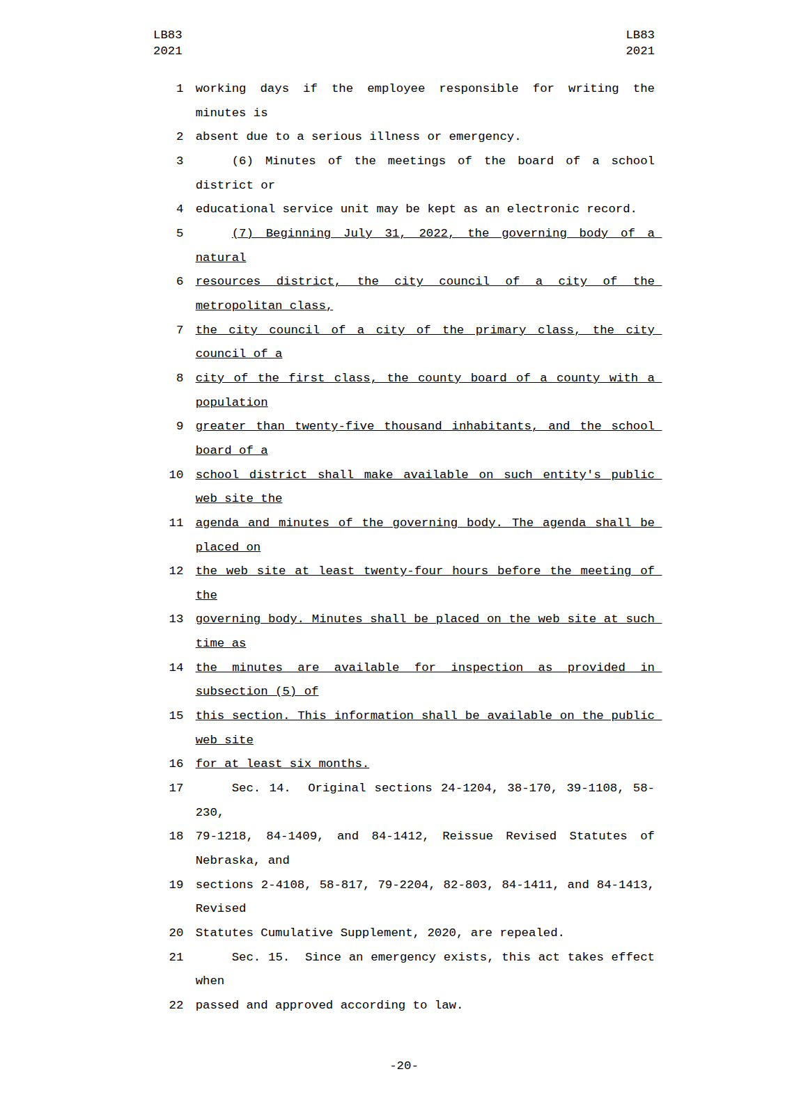LB83
2021
LB83
2021
working days if the employee responsible for writing the minutes is
absent due to a serious illness or emergency.
(6) Minutes of the meetings of the board of a school district or
educational service unit may be kept as an electronic record.
(7) Beginning July 31, 2022, the governing body of a natural
resources district, the city council of a city of the metropolitan class,
the city council of a city of the primary class, the city council of a
city of the first class, the county board of a county with a population
greater than twenty-five thousand inhabitants, and the school board of a
school district shall make available on such entity's public web site the
agenda and minutes of the governing body. The agenda shall be placed on
the web site at least twenty-four hours before the meeting of the
governing body. Minutes shall be placed on the web site at such time as
the minutes are available for inspection as provided in subsection (5) of
this section. This information shall be available on the public web site
for at least six months.
Sec. 14. Original sections 24-1204, 38-170, 39-1108, 58-230,
79-1218, 84-1409, and 84-1412, Reissue Revised Statutes of Nebraska, and
sections 2-4108, 58-817, 79-2204, 82-803, 84-1411, and 84-1413, Revised
Statutes Cumulative Supplement, 2020, are repealed.
Sec. 15. Since an emergency exists, this act takes effect when
passed and approved according to law.
-20-